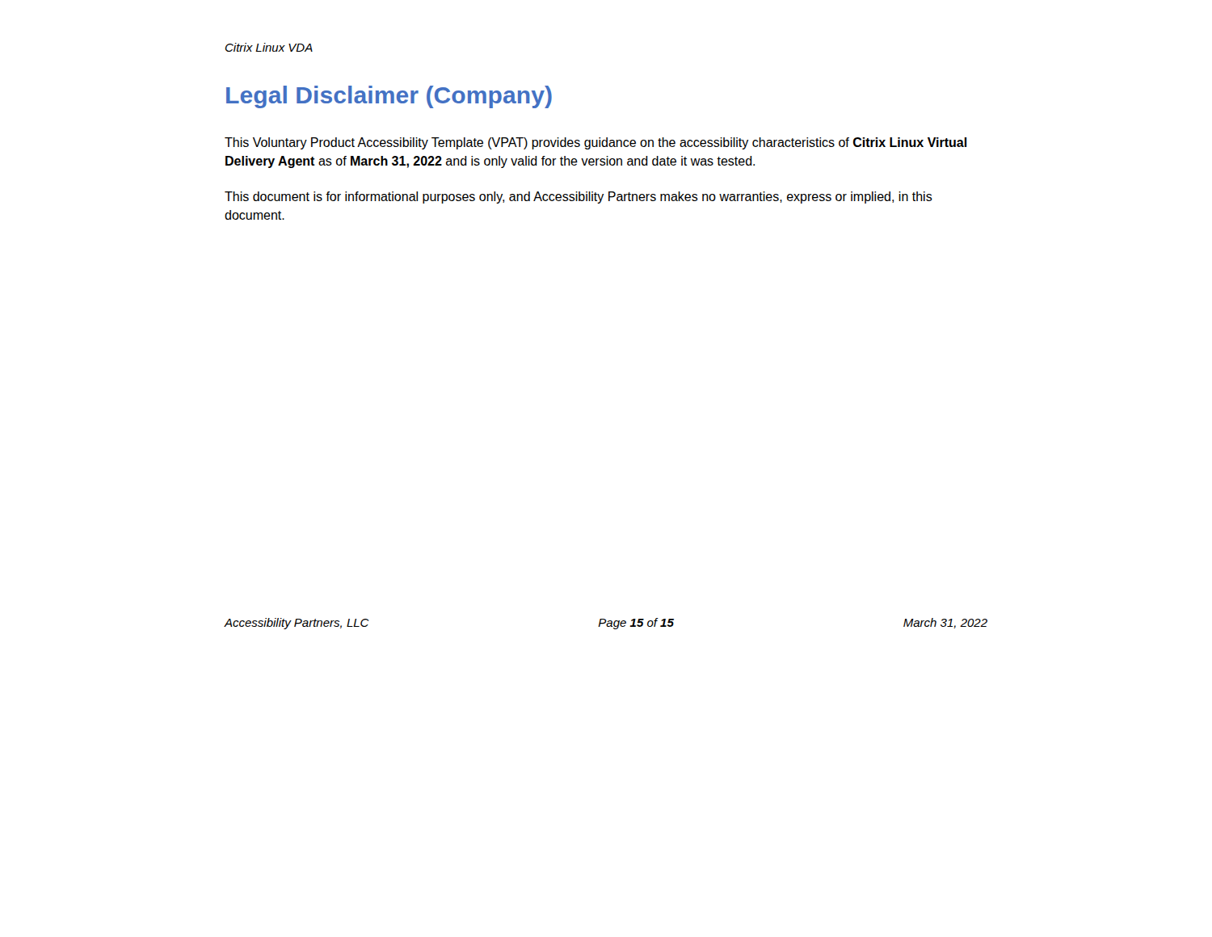Citrix Linux VDA
Legal Disclaimer (Company)
This Voluntary Product Accessibility Template (VPAT) provides guidance on the accessibility characteristics of Citrix Linux Virtual Delivery Agent as of March 31, 2022 and is only valid for the version and date it was tested.
This document is for informational purposes only, and Accessibility Partners makes no warranties, express or implied, in this document.
Accessibility Partners, LLC
Page 15 of 15
March 31, 2022